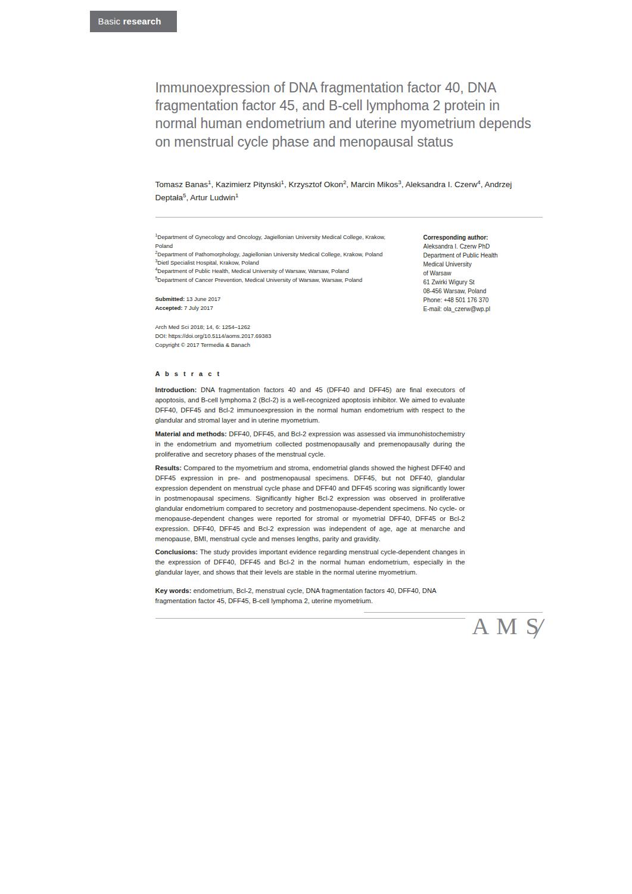Basic research
Immunoexpression of DNA fragmentation factor 40, DNA fragmentation factor 45, and B-cell lymphoma 2 protein in normal human endometrium and uterine myometrium depends on menstrual cycle phase and menopausal status
Tomasz Banas1, Kazimierz Pitynski1, Krzysztof Okon2, Marcin Mikos3, Aleksandra I. Czerw4, Andrzej Deptała5, Artur Ludwin1
1Department of Gynecology and Oncology, Jagiellonian University Medical College, Krakow, Poland
2Department of Pathomorphology, Jagiellonian University Medical College, Krakow, Poland
3Dietl Specialist Hospital, Krakow, Poland
4Department of Public Health, Medical University of Warsaw, Warsaw, Poland
5Department of Cancer Prevention, Medical University of Warsaw, Warsaw, Poland
Submitted: 13 June 2017
Accepted: 7 July 2017
Arch Med Sci 2018; 14, 6: 1254–1262
DOI: https://doi.org/10.5114/aoms.2017.69383
Copyright © 2017 Termedia & Banach
Corresponding author:
Aleksandra I. Czerw PhD
Department of Public Health
Medical University
of Warsaw
61 Zwirki Wigury St
08-456 Warsaw, Poland
Phone: +48 501 176 370
E-mail: ola_czerw@wp.pl
A b s t r a c t
Introduction: DNA fragmentation factors 40 and 45 (DFF40 and DFF45) are final executors of apoptosis, and B-cell lymphoma 2 (Bcl-2) is a well-recognized apoptosis inhibitor. We aimed to evaluate DFF40, DFF45 and Bcl-2 immunoexpression in the normal human endometrium with respect to the glandular and stromal layer and in uterine myometrium.
Material and methods: DFF40, DFF45, and Bcl-2 expression was assessed via immunohistochemistry in the endometrium and myometrium collected postmenopausally and premenopausally during the proliferative and secretory phases of the menstrual cycle.
Results: Compared to the myometrium and stroma, endometrial glands showed the highest DFF40 and DFF45 expression in pre- and postmenopausal specimens. DFF45, but not DFF40, glandular expression dependent on menstrual cycle phase and DFF40 and DFF45 scoring was significantly lower in postmenopausal specimens. Significantly higher Bcl-2 expression was observed in proliferative glandular endometrium compared to secretory and postmenopause-dependent specimens. No cycle- or menopause-dependent changes were reported for stromal or myometrial DFF40, DFF45 or Bcl-2 expression. DFF40, DFF45 and Bcl-2 expression was independent of age, age at menarche and menopause, BMI, menstrual cycle and menses lengths, parity and gravidity.
Conclusions: The study provides important evidence regarding menstrual cycle-dependent changes in the expression of DFF40, DFF45 and Bcl-2 in the normal human endometrium, especially in the glandular layer, and shows that their levels are stable in the normal uterine myometrium.
Key words: endometrium, Bcl-2, menstrual cycle, DNA fragmentation factors 40, DFF40, DNA fragmentation factor 45, DFF45, B-cell lymphoma 2, uterine myometrium.
A M S⁄